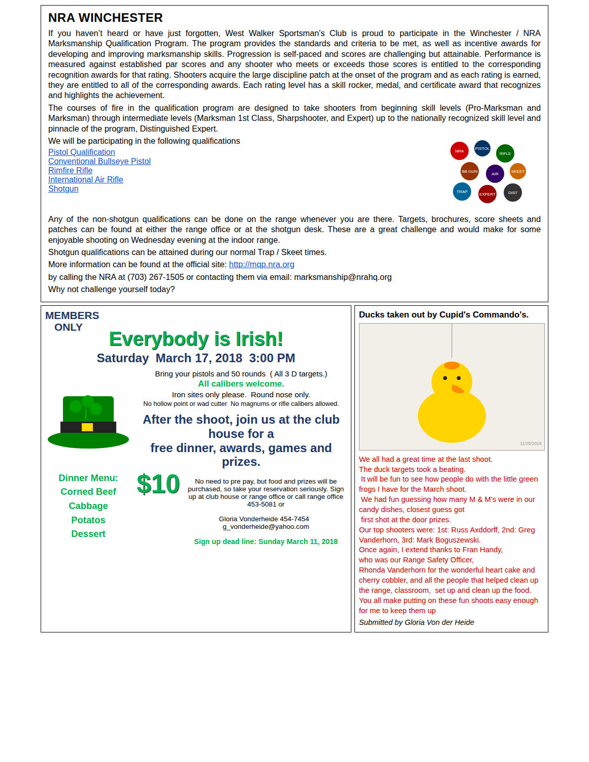NRA WINCHESTER
If you haven’t heard or have just forgotten, West Walker Sportsman's Club is proud to participate in the Winchester / NRA Marksmanship Qualification Program. The program provides the standards and criteria to be met, as well as incentive awards for developing and improving marksmanship skills. Progression is self-paced and scores are challenging but attainable. Performance is measured against established par scores and any shooter who meets or exceeds those scores is entitled to the corresponding recognition awards for that rating. Shooters acquire the large discipline patch at the onset of the program and as each rating is earned, they are entitled to all of the corresponding awards. Each rating level has a skill rocker, medal, and certificate award that recognizes and highlights the achievement.
The courses of fire in the qualification program are designed to take shooters from beginning skill levels (Pro-Marksman and Marksman) through intermediate levels (Marksman 1st Class, Sharpshooter, and Expert) up to the nationally recognized skill level and pinnacle of the program, Distinguished Expert.
We will be participating in the following qualifications
Pistol Qualification
Conventional Bullseye Pistol
Rimfire Rifle
International Air Rifle
Shotgun
Any of the non-shotgun qualifications can be done on the range whenever you are there. Targets, brochures, score sheets and patches can be found at either the range office or at the shotgun desk. These are a great challenge and would make for some enjoyable shooting on Wednesday evening at the indoor range.
Shotgun qualifications can be attained during our normal Trap / Skeet times.
More information can be found at the official site: http://mqp.nra.org
by calling the NRA at (703) 267-1505 or contacting them via email: marksmanship@nrahq.org
Why not challenge yourself today?
MEMBERSONLY
Everybody is Irish!
Saturday March 17, 2018 3:00 PM
Bring your pistols and 50 rounds ( All 3 D targets.)
All calibers welcome.
Iron sites only please. Round nose only.
No hollow point or wad cutter No magnums or rifle calibers allowed.
After the shoot, join us at the club house for a
free dinner, awards, games and prizes.
Dinner Menu: Corned Beef Cabbage Potatos Dessert
$10
No need to pre pay, but food and prizes will be purchased, so take your reservation seriously. Sign up at club house or range office or call range office 453-5081 or
Gloria Vonderheide 454-7454 g_vonderheide@yahoo.com
Sign up dead line: Sunday March 11, 2018
Ducks taken out by Cupid's Commando's.
We all had a great time at the last shoot.
The duck targets took a beating.
It will be fun to see how people do with the little green frogs I have for the March shoot.
We had fun guessing how many M & M's were in our candy dishes, closest guess got
first shot at the door prizes.
Our top shooters were: 1st: Russ Axddorff, 2nd: Greg Vanderhorn, 3rd: Mark Boguszewski.
Once again, I extend thanks to Fran Handy,
who was our Range Safety Officer,
Rhonda Vanderhorn for the wonderful heart cake and cherry cobbler, and all the people that helped clean up the range, classroom, set up and clean up the food. You all make putting on these fun shoots easy enough for me to keep them up
Submitted by Gloria Von der Heide